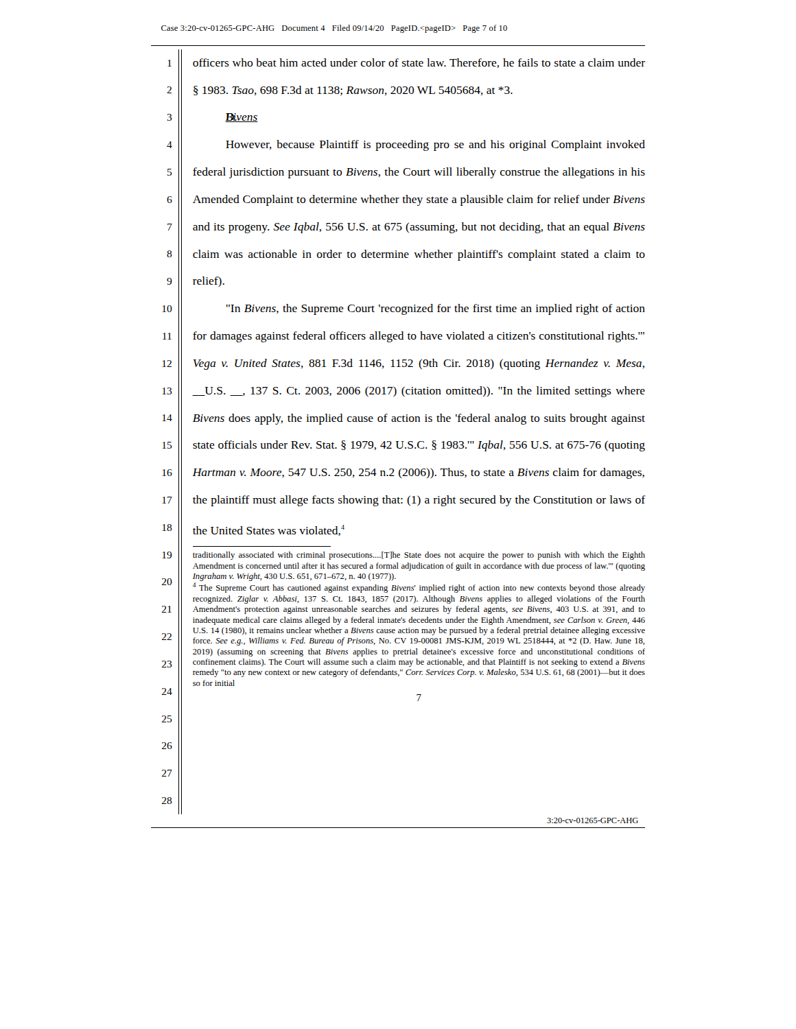Case 3:20-cv-01265-GPC-AHG Document 4 Filed 09/14/20 PageID.<pageID> Page 7 of 10
1
2
3
4
5
6
7
8
9
10
11
12
13
14
15
16
17
18
19
20
21
22
23
24
25
26
27
28
officers who beat him acted under color of state law. Therefore, he fails to state a claim under § 1983. Tsao, 698 F.3d at 1138; Rawson, 2020 WL 5405684, at *3.
D. Bivens
However, because Plaintiff is proceeding pro se and his original Complaint invoked federal jurisdiction pursuant to Bivens, the Court will liberally construe the allegations in his Amended Complaint to determine whether they state a plausible claim for relief under Bivens and its progeny. See Iqbal, 556 U.S. at 675 (assuming, but not deciding, that an equal Bivens claim was actionable in order to determine whether plaintiff's complaint stated a claim to relief).
"In Bivens, the Supreme Court 'recognized for the first time an implied right of action for damages against federal officers alleged to have violated a citizen's constitutional rights.'" Vega v. United States, 881 F.3d 1146, 1152 (9th Cir. 2018) (quoting Hernandez v. Mesa, __U.S. __, 137 S. Ct. 2003, 2006 (2017) (citation omitted)). "In the limited settings where Bivens does apply, the implied cause of action is the 'federal analog to suits brought against state officials under Rev. Stat. § 1979, 42 U.S.C. § 1983.'" Iqbal, 556 U.S. at 675-76 (quoting Hartman v. Moore, 547 U.S. 250, 254 n.2 (2006)). Thus, to state a Bivens claim for damages, the plaintiff must allege facts showing that: (1) a right secured by the Constitution or laws of the United States was violated,4
traditionally associated with criminal prosecutions....[T]he State does not acquire the power to punish with which the Eighth Amendment is concerned until after it has secured a formal adjudication of guilt in accordance with due process of law.'" (quoting Ingraham v. Wright, 430 U.S. 651, 671–672, n. 40 (1977)).
4 The Supreme Court has cautioned against expanding Bivens' implied right of action into new contexts beyond those already recognized. Ziglar v. Abbasi, 137 S. Ct. 1843, 1857 (2017). Although Bivens applies to alleged violations of the Fourth Amendment's protection against unreasonable searches and seizures by federal agents, see Bivens, 403 U.S. at 391, and to inadequate medical care claims alleged by a federal inmate's decedents under the Eighth Amendment, see Carlson v. Green, 446 U.S. 14 (1980), it remains unclear whether a Bivens cause action may be pursued by a federal pretrial detainee alleging excessive force. See e.g., Williams v. Fed. Bureau of Prisons, No. CV 19-00081 JMS-KJM, 2019 WL 2518444, at *2 (D. Haw. June 18, 2019) (assuming on screening that Bivens applies to pretrial detainee's excessive force and unconstitutional conditions of confinement claims). The Court will assume such a claim may be actionable, and that Plaintiff is not seeking to extend a Bivens remedy "to any new context or new category of defendants," Corr. Services Corp. v. Malesko, 534 U.S. 61, 68 (2001)—but it does so for initial
7
3:20-cv-01265-GPC-AHG